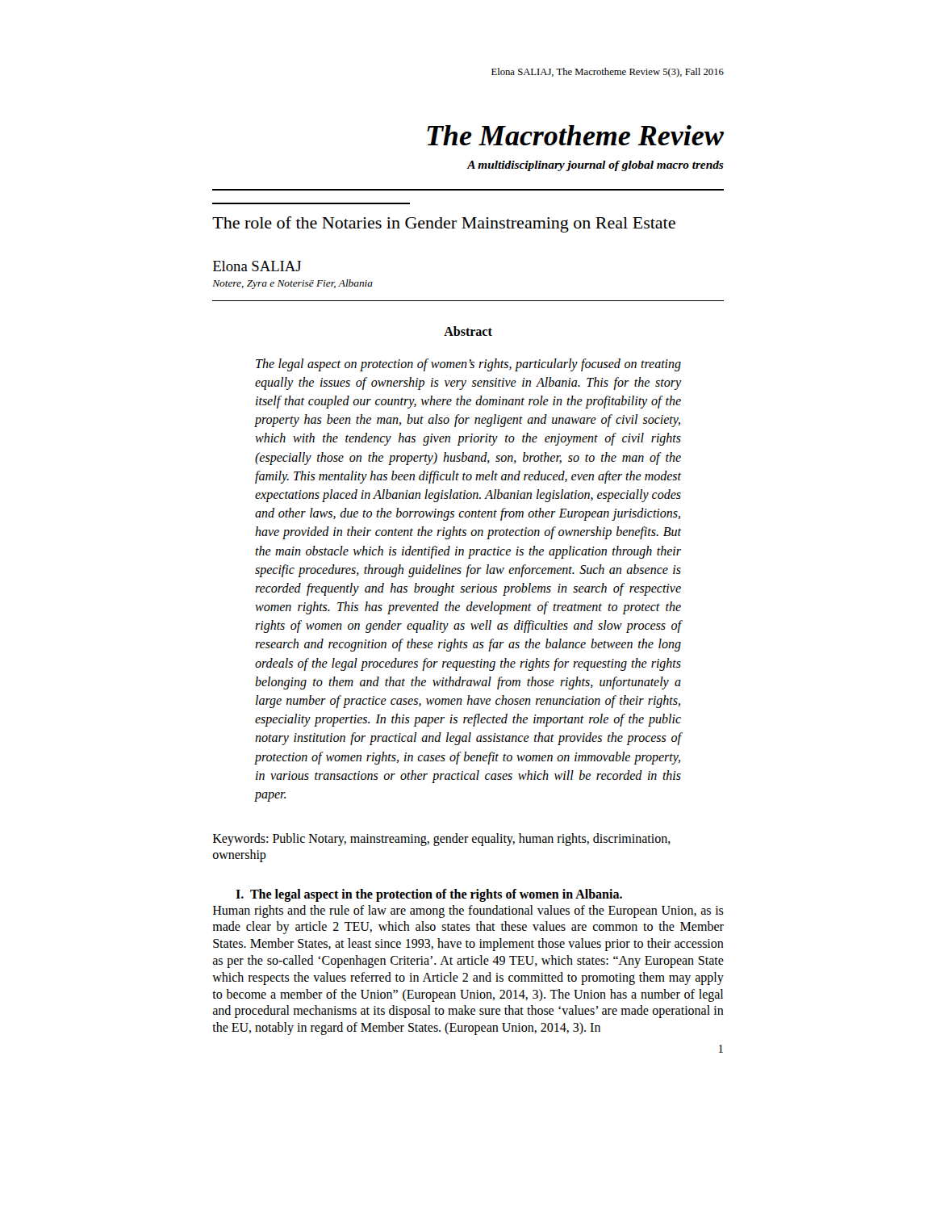Elona SALIAJ, The Macrotheme Review 5(3), Fall 2016
The Macrotheme Review
A multidisciplinary journal of global macro trends
The role of the Notaries in Gender Mainstreaming on Real Estate
Elona SALIAJ
Notere, Zyra e Noterisë Fier, Albania
Abstract
The legal aspect on protection of women’s rights, particularly focused on treating equally the issues of ownership is very sensitive in Albania. This for the story itself that coupled our country, where the dominant role in the profitability of the property has been the man, but also for negligent and unaware of civil society, which with the tendency has given priority to the enjoyment of civil rights (especially those on the property) husband, son, brother, so to the man of the family. This mentality has been difficult to melt and reduced, even after the modest expectations placed in Albanian legislation. Albanian legislation, especially codes and other laws, due to the borrowings content from other European jurisdictions, have provided in their content the rights on protection of ownership benefits. But the main obstacle which is identified in practice is the application through their specific procedures, through guidelines for law enforcement. Such an absence is recorded frequently and has brought serious problems in search of respective women rights. This has prevented the development of treatment to protect the rights of women on gender equality as well as difficulties and slow process of research and recognition of these rights as far as the balance between the long ordeals of the legal procedures for requesting the rights for requesting the rights belonging to them and that the withdrawal from those rights, unfortunately a large number of practice cases, women have chosen renunciation of their rights, especiality properties. In this paper is reflected the important role of the public notary institution for practical and legal assistance that provides the process of protection of women rights, in cases of benefit to women on immovable property, in various transactions or other practical cases which will be recorded in this paper.
Keywords: Public Notary, mainstreaming, gender equality, human rights, discrimination, ownership
I. The legal aspect in the protection of the rights of women in Albania.
Human rights and the rule of law are among the foundational values of the European Union, as is made clear by article 2 TEU, which also states that these values are common to the Member States. Member States, at least since 1993, have to implement those values prior to their accession as per the so-called ‘Copenhagen Criteria’. At article 49 TEU, which states: “Any European State which respects the values referred to in Article 2 and is committed to promoting them may apply to become a member of the Union” (European Union, 2014, 3). The Union has a number of legal and procedural mechanisms at its disposal to make sure that those ‘values’ are made operational in the EU, notably in regard of Member States. (European Union, 2014, 3). In
1